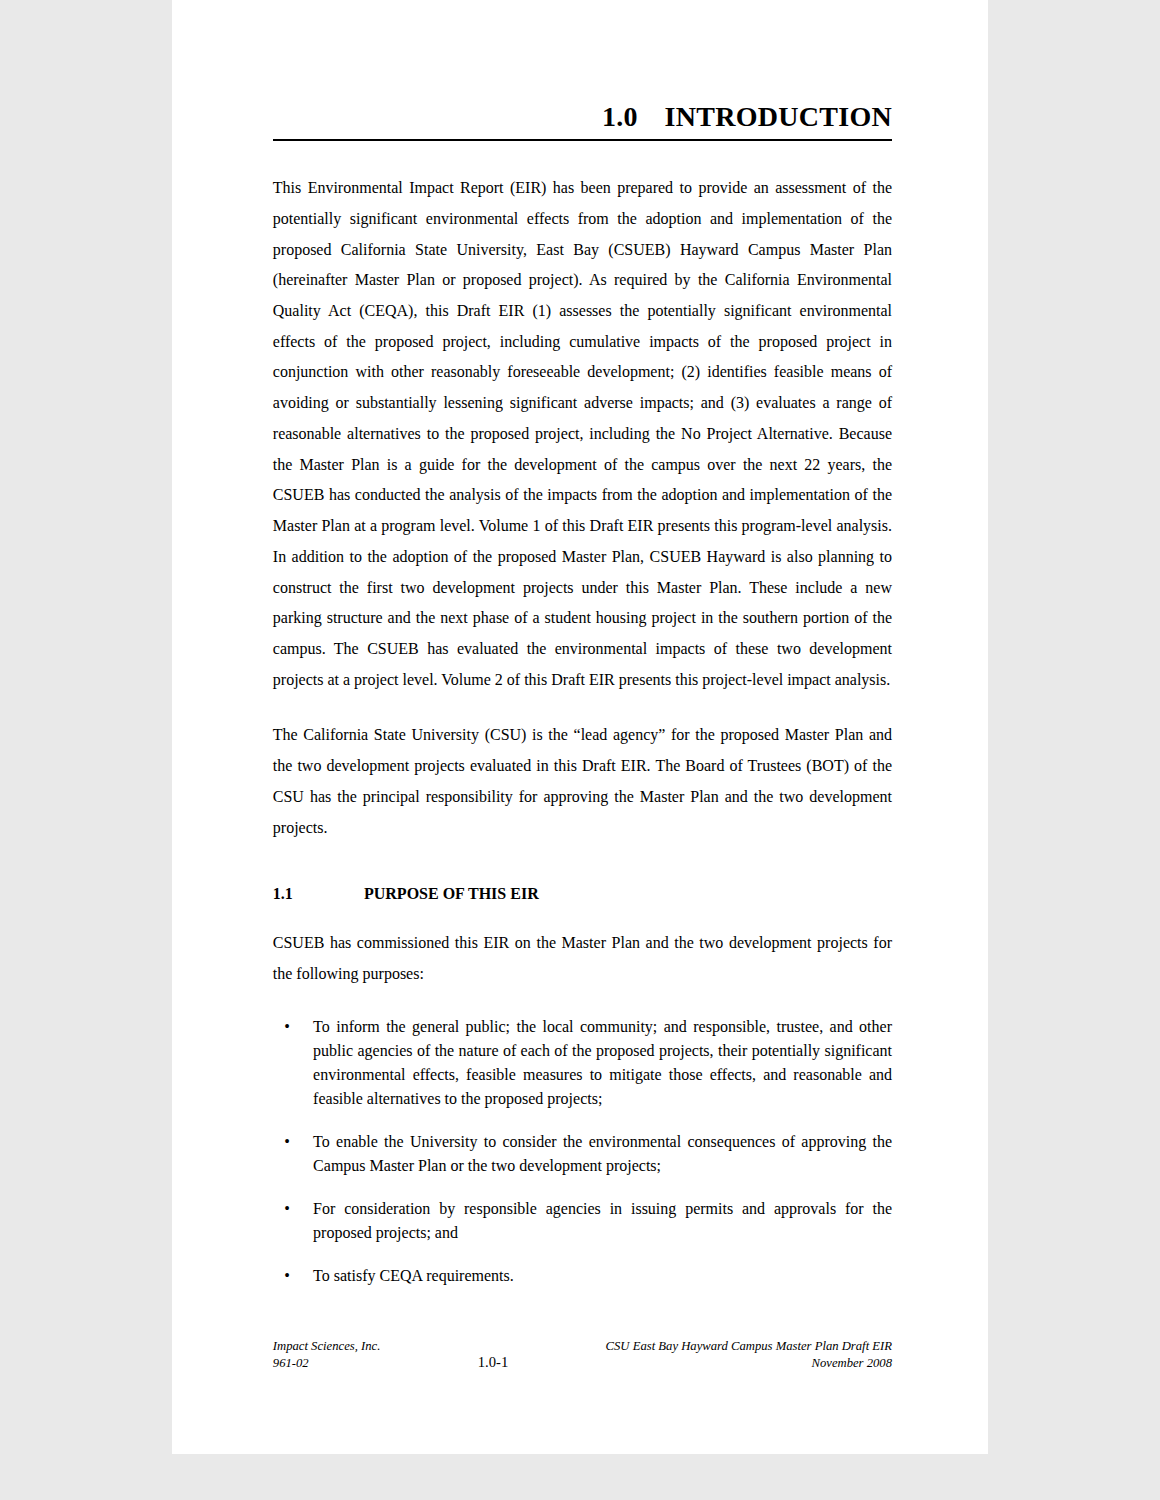1.0 INTRODUCTION
This Environmental Impact Report (EIR) has been prepared to provide an assessment of the potentially significant environmental effects from the adoption and implementation of the proposed California State University, East Bay (CSUEB) Hayward Campus Master Plan (hereinafter Master Plan or proposed project). As required by the California Environmental Quality Act (CEQA), this Draft EIR (1) assesses the potentially significant environmental effects of the proposed project, including cumulative impacts of the proposed project in conjunction with other reasonably foreseeable development; (2) identifies feasible means of avoiding or substantially lessening significant adverse impacts; and (3) evaluates a range of reasonable alternatives to the proposed project, including the No Project Alternative. Because the Master Plan is a guide for the development of the campus over the next 22 years, the CSUEB has conducted the analysis of the impacts from the adoption and implementation of the Master Plan at a program level. Volume 1 of this Draft EIR presents this program-level analysis. In addition to the adoption of the proposed Master Plan, CSUEB Hayward is also planning to construct the first two development projects under this Master Plan. These include a new parking structure and the next phase of a student housing project in the southern portion of the campus. The CSUEB has evaluated the environmental impacts of these two development projects at a project level. Volume 2 of this Draft EIR presents this project-level impact analysis.
The California State University (CSU) is the “lead agency” for the proposed Master Plan and the two development projects evaluated in this Draft EIR. The Board of Trustees (BOT) of the CSU has the principal responsibility for approving the Master Plan and the two development projects.
1.1 PURPOSE OF THIS EIR
CSUEB has commissioned this EIR on the Master Plan and the two development projects for the following purposes:
To inform the general public; the local community; and responsible, trustee, and other public agencies of the nature of each of the proposed projects, their potentially significant environmental effects, feasible measures to mitigate those effects, and reasonable and feasible alternatives to the proposed projects;
To enable the University to consider the environmental consequences of approving the Campus Master Plan or the two development projects;
For consideration by responsible agencies in issuing permits and approvals for the proposed projects; and
To satisfy CEQA requirements.
Impact Sciences, Inc.
961-02
1.0-1
CSU East Bay Hayward Campus Master Plan Draft EIR
November 2008